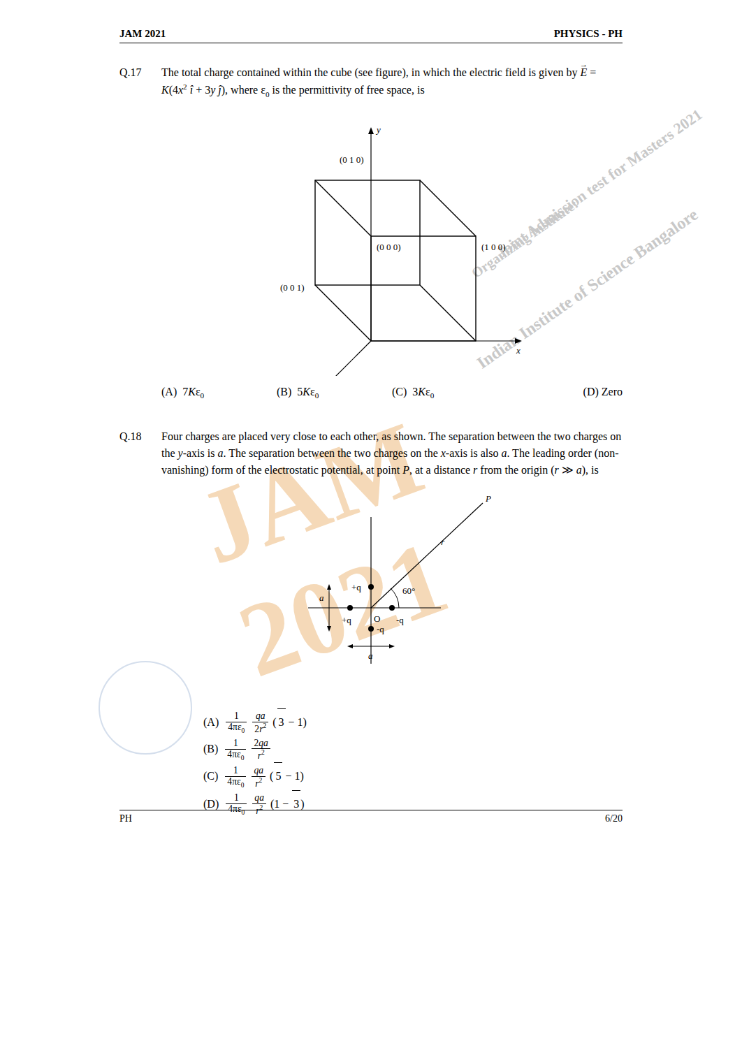JAM 2021 PHYSICS - PH
JAM 2021
Joint Admission test for Masters 2021
Organizing Institute:
Indian Institute of Science Bangalore
Q.17
The total charge contained within the cube (see figure), in which the electric field is given by E = K(4x2 î + 3y ĵ), where ε0 is the permittivity of free space, is
y x z (0 1 0) (0 0 0) (1 0 0) (0 0 1)
(A) 7Kε0
(B) 5Kε0
(C) 3Kε0
(D) Zero
Q.18
Four charges are placed very close to each other, as shown. The separation between the two charges on the y-axis is a. The separation between the two charges on the x-axis is also a. The leading order (non-vanishing) form of the electrostatic potential, at point P, at a distance r from the origin (r ≫ a), is
P r 60° +q +q -q -q O a a
(A) 14πε0 qa 2r2 (3 − 1)
(B) 14πε0 2qa r2
(C) 14πε0 qa r2 (5 − 1)
(D) 14πε0 qa r2 (1 − 3)
PH 6/20